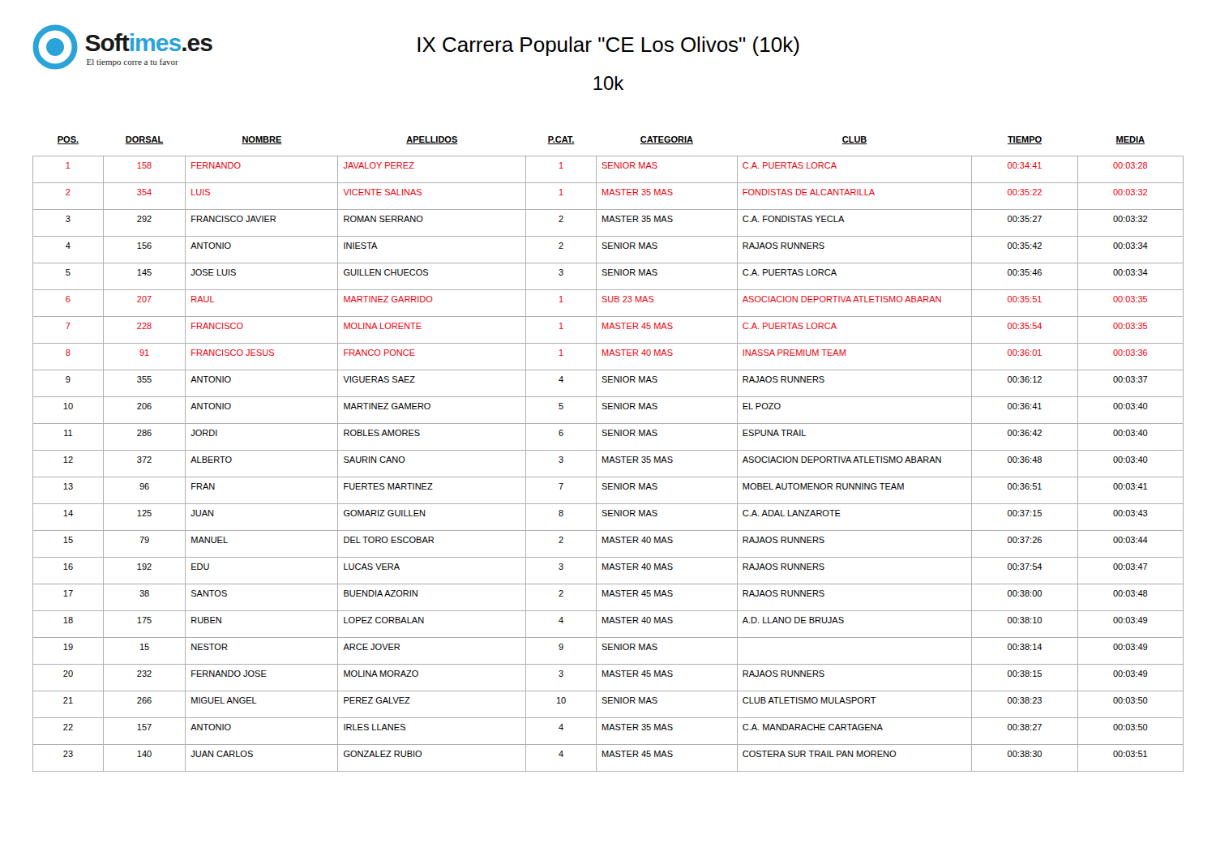Soft imes.es
El tiempo corre a tu favor
IX Carrera Popular "CE Los Olivos" (10k)
10k
| POS. | DORSAL | NOMBRE | APELLIDOS | P.CAT. | CATEGORIA | CLUB | TIEMPO | MEDIA |
| --- | --- | --- | --- | --- | --- | --- | --- | --- |
| 1 | 158 | FERNANDO | JAVALOY PEREZ | 1 | SENIOR MAS | C.A. PUERTAS LORCA | 00:34:41 | 00:03:28 |
| 2 | 354 | LUIS | VICENTE SALINAS | 1 | MASTER 35 MAS | FONDISTAS DE ALCANTARILLA | 00:35:22 | 00:03:32 |
| 3 | 292 | FRANCISCO JAVIER | ROMAN SERRANO | 2 | MASTER 35 MAS | C.A. FONDISTAS YECLA | 00:35:27 | 00:03:32 |
| 4 | 156 | ANTONIO | INIESTA | 2 | SENIOR MAS | RAJAOS RUNNERS | 00:35:42 | 00:03:34 |
| 5 | 145 | JOSE LUIS | GUILLEN CHUECOS | 3 | SENIOR MAS | C.A. PUERTAS LORCA | 00:35:46 | 00:03:34 |
| 6 | 207 | RAUL | MARTINEZ GARRIDO | 1 | SUB 23 MAS | ASOCIACION DEPORTIVA ATLETISMO ABARAN | 00:35:51 | 00:03:35 |
| 7 | 228 | FRANCISCO | MOLINA LORENTE | 1 | MASTER 45 MAS | C.A. PUERTAS LORCA | 00:35:54 | 00:03:35 |
| 8 | 91 | FRANCISCO JESUS | FRANCO PONCE | 1 | MASTER 40 MAS | INASSA PREMIUM TEAM | 00:36:01 | 00:03:36 |
| 9 | 355 | ANTONIO | VIGUERAS SAEZ | 4 | SENIOR MAS | RAJAOS RUNNERS | 00:36:12 | 00:03:37 |
| 10 | 206 | ANTONIO | MARTINEZ GAMERO | 5 | SENIOR MAS | EL POZO | 00:36:41 | 00:03:40 |
| 11 | 286 | JORDI | ROBLES AMORES | 6 | SENIOR MAS | ESPUNA TRAIL | 00:36:42 | 00:03:40 |
| 12 | 372 | ALBERTO | SAURIN CANO | 3 | MASTER 35 MAS | ASOCIACION DEPORTIVA ATLETISMO ABARAN | 00:36:48 | 00:03:40 |
| 13 | 96 | FRAN | FUERTES MARTINEZ | 7 | SENIOR MAS | MOBEL AUTOMENOR RUNNING TEAM | 00:36:51 | 00:03:41 |
| 14 | 125 | JUAN | GOMARIZ GUILLEN | 8 | SENIOR MAS | C.A. ADAL LANZAROTE | 00:37:15 | 00:03:43 |
| 15 | 79 | MANUEL | DEL TORO ESCOBAR | 2 | MASTER 40 MAS | RAJAOS RUNNERS | 00:37:26 | 00:03:44 |
| 16 | 192 | EDU | LUCAS VERA | 3 | MASTER 40 MAS | RAJAOS RUNNERS | 00:37:54 | 00:03:47 |
| 17 | 38 | SANTOS | BUENDIA AZORIN | 2 | MASTER 45 MAS | RAJAOS RUNNERS | 00:38:00 | 00:03:48 |
| 18 | 175 | RUBEN | LOPEZ CORBALAN | 4 | MASTER 40 MAS | A.D. LLANO DE BRUJAS | 00:38:10 | 00:03:49 |
| 19 | 15 | NESTOR | ARCE JOVER | 9 | SENIOR MAS | | 00:38:14 | 00:03:49 |
| 20 | 232 | FERNANDO JOSE | MOLINA MORAZO | 3 | MASTER 45 MAS | RAJAOS RUNNERS | 00:38:15 | 00:03:49 |
| 21 | 266 | MIGUEL ANGEL | PEREZ GALVEZ | 10 | SENIOR MAS | CLUB ATLETISMO MULASPORT | 00:38:23 | 00:03:50 |
| 22 | 157 | ANTONIO | IRLES LLANES | 4 | MASTER 35 MAS | C.A. MANDARACHE CARTAGENA | 00:38:27 | 00:03:50 |
| 23 | 140 | JUAN CARLOS | GONZALEZ RUBIO | 4 | MASTER 45 MAS | COSTERA SUR TRAIL PAN MORENO | 00:38:30 | 00:03:51 |